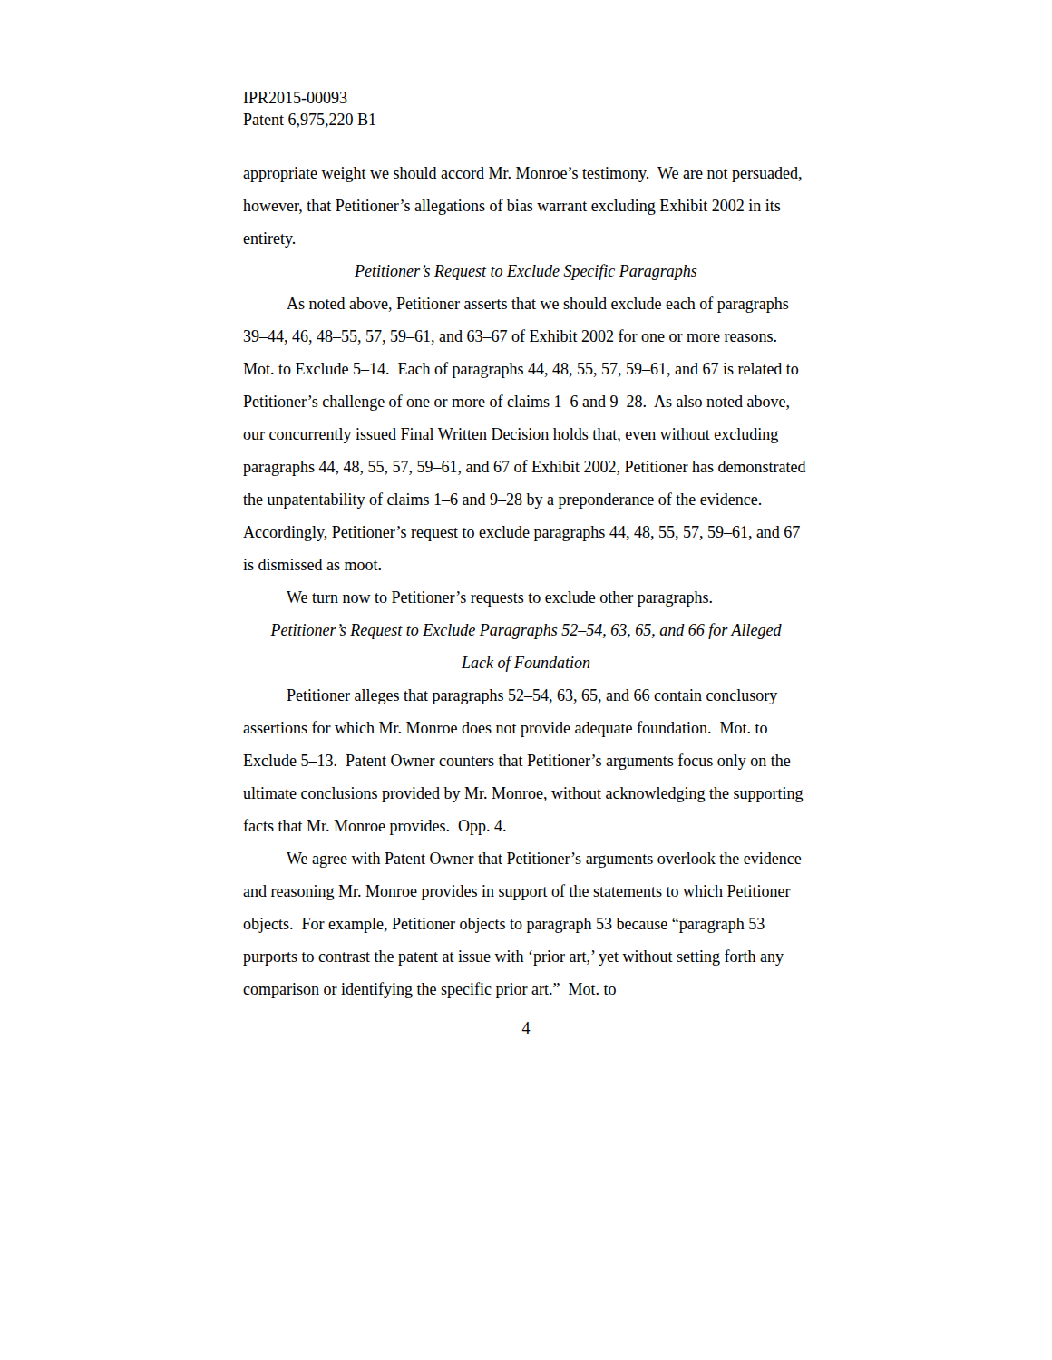IPR2015-00093
Patent 6,975,220 B1
appropriate weight we should accord Mr. Monroe’s testimony. We are not persuaded, however, that Petitioner’s allegations of bias warrant excluding Exhibit 2002 in its entirety.
Petitioner’s Request to Exclude Specific Paragraphs
As noted above, Petitioner asserts that we should exclude each of paragraphs 39–44, 46, 48–55, 57, 59–61, and 63–67 of Exhibit 2002 for one or more reasons. Mot. to Exclude 5–14. Each of paragraphs 44, 48, 55, 57, 59–61, and 67 is related to Petitioner’s challenge of one or more of claims 1–6 and 9–28. As also noted above, our concurrently issued Final Written Decision holds that, even without excluding paragraphs 44, 48, 55, 57, 59–61, and 67 of Exhibit 2002, Petitioner has demonstrated the unpatentability of claims 1–6 and 9–28 by a preponderance of the evidence. Accordingly, Petitioner’s request to exclude paragraphs 44, 48, 55, 57, 59–61, and 67 is dismissed as moot.
We turn now to Petitioner’s requests to exclude other paragraphs.
Petitioner’s Request to Exclude Paragraphs 52–54, 63, 65, and 66 for AllegedLack of Foundation
Petitioner alleges that paragraphs 52–54, 63, 65, and 66 contain conclusory assertions for which Mr. Monroe does not provide adequate foundation. Mot. to Exclude 5–13. Patent Owner counters that Petitioner’s arguments focus only on the ultimate conclusions provided by Mr. Monroe, without acknowledging the supporting facts that Mr. Monroe provides. Opp. 4.
We agree with Patent Owner that Petitioner’s arguments overlook the evidence and reasoning Mr. Monroe provides in support of the statements to which Petitioner objects. For example, Petitioner objects to paragraph 53 because “paragraph 53 purports to contrast the patent at issue with ‘prior art,’ yet without setting forth any comparison or identifying the specific prior art.” Mot. to
4